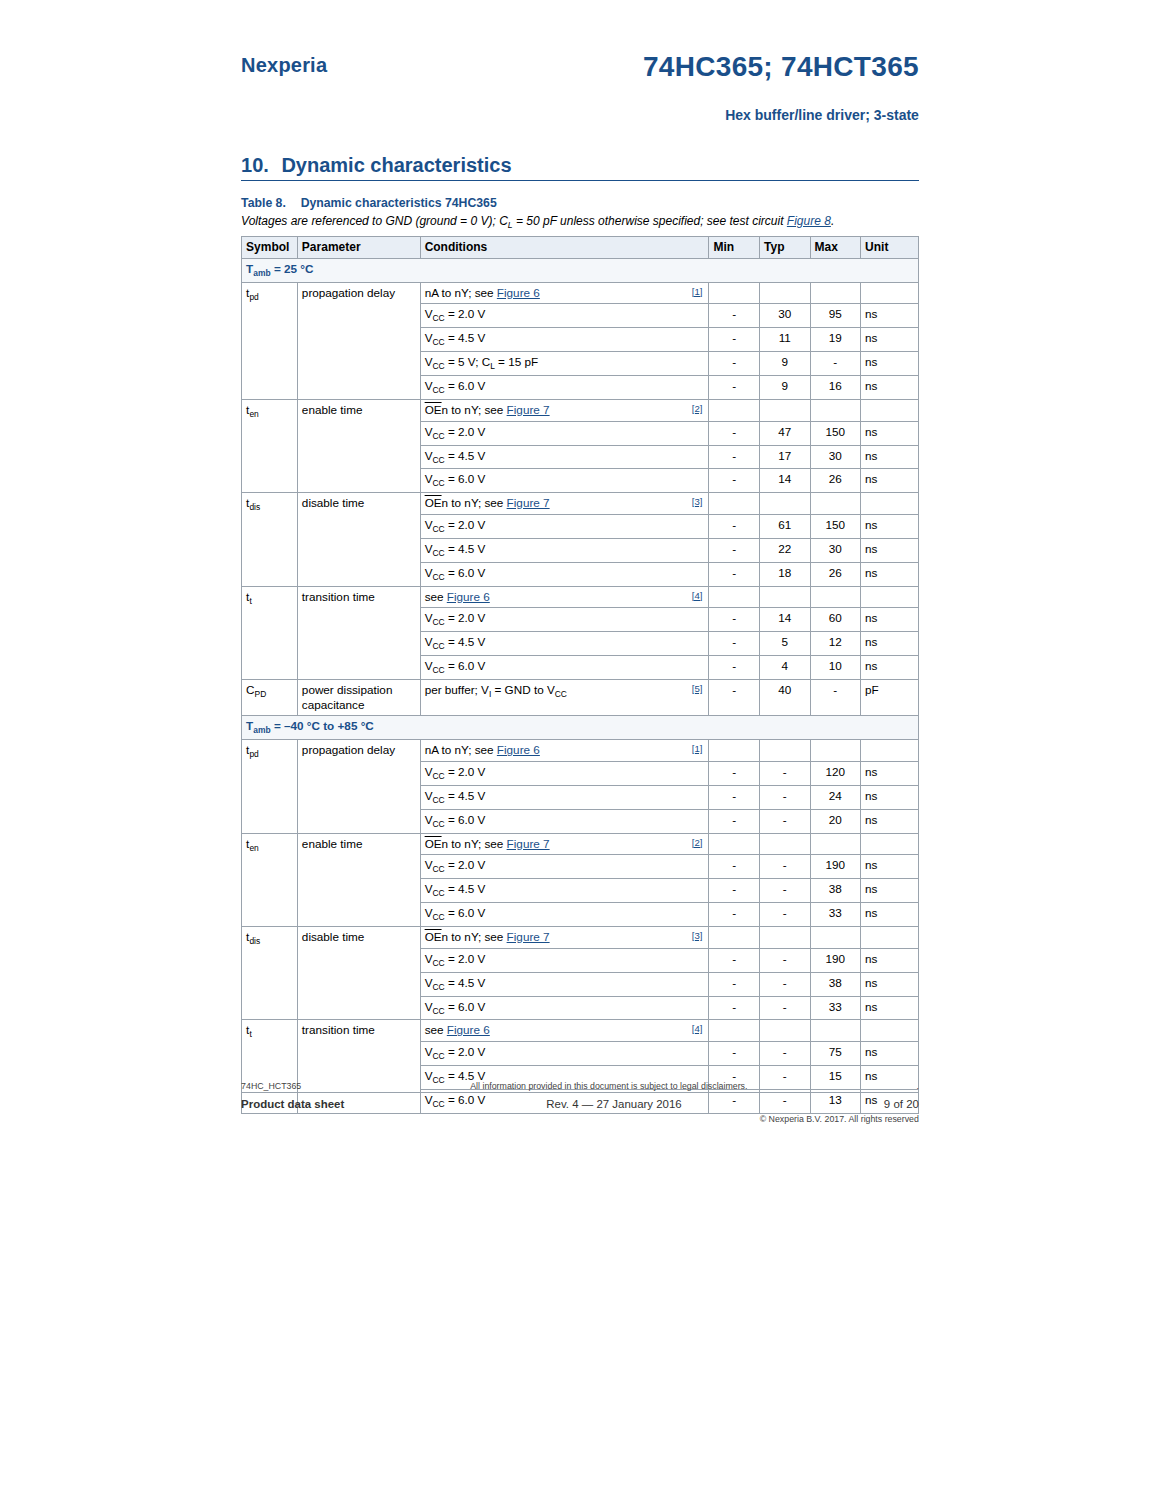Nexperia
74HC365; 74HCT365
Hex buffer/line driver; 3-state
10. Dynamic characteristics
Table 8. Dynamic characteristics 74HC365
Voltages are referenced to GND (ground = 0 V); CL = 50 pF unless otherwise specified; see test circuit Figure 8.
| Symbol | Parameter | Conditions | Min | Typ | Max | Unit |
| --- | --- | --- | --- | --- | --- | --- |
| T amb = 25 °C |
| t pd | propagation delay | nA to nY; see Figure 6 [1] | | | | |
| V CC = 2.0 V | - | 30 | 95 | ns |
| V CC = 4.5 V | - | 11 | 19 | ns |
| V CC = 5 V; C L = 15 pF | - | 9 | - | ns |
| V CC = 6.0 V | - | 9 | 16 | ns |
| t en | enable time | OE n to nY; see Figure 7 [2] | | | | |
| V CC = 2.0 V | - | 47 | 150 | ns |
| V CC = 4.5 V | - | 17 | 30 | ns |
| V CC = 6.0 V | - | 14 | 26 | ns |
| t dis | disable time | OE n to nY; see Figure 7 [3] | | | | |
| V CC = 2.0 V | - | 61 | 150 | ns |
| V CC = 4.5 V | - | 22 | 30 | ns |
| V CC = 6.0 V | - | 18 | 26 | ns |
| t t | transition time | see Figure 6 [4] | | | | |
| V CC = 2.0 V | - | 14 | 60 | ns |
| V CC = 4.5 V | - | 5 | 12 | ns |
| V CC = 6.0 V | - | 4 | 10 | ns |
| C PD | power dissipation capacitance | per buffer; V I = GND to V CC [5] | - | 40 | - | pF |
| T amb = –40 °C to +85 °C |
| t pd | propagation delay | nA to nY; see Figure 6 [1] | | | | |
| V CC = 2.0 V | - | - | 120 | ns |
| V CC = 4.5 V | - | - | 24 | ns |
| V CC = 6.0 V | - | - | 20 | ns |
| t en | enable time | OE n to nY; see Figure 7 [2] | | | | |
| V CC = 2.0 V | - | - | 190 | ns |
| V CC = 4.5 V | - | - | 38 | ns |
| V CC = 6.0 V | - | - | 33 | ns |
| t dis | disable time | OE n to nY; see Figure 7 [3] | | | | |
| V CC = 2.0 V | - | - | 190 | ns |
| V CC = 4.5 V | - | - | 38 | ns |
| V CC = 6.0 V | - | - | 33 | ns |
| t t | transition time | see Figure 6 [4] | | | | |
| V CC = 2.0 V | - | - | 75 | ns |
| V CC = 4.5 V | - | - | 15 | ns |
| V CC = 6.0 V | - | - | 13 | ns |
74HC_HCT365 All information provided in this document is subject to legal disclaimers. .
Product data sheet Rev. 4 — 27 January 2016 9 of 20
© Nexperia B.V. 2017. All rights reserved